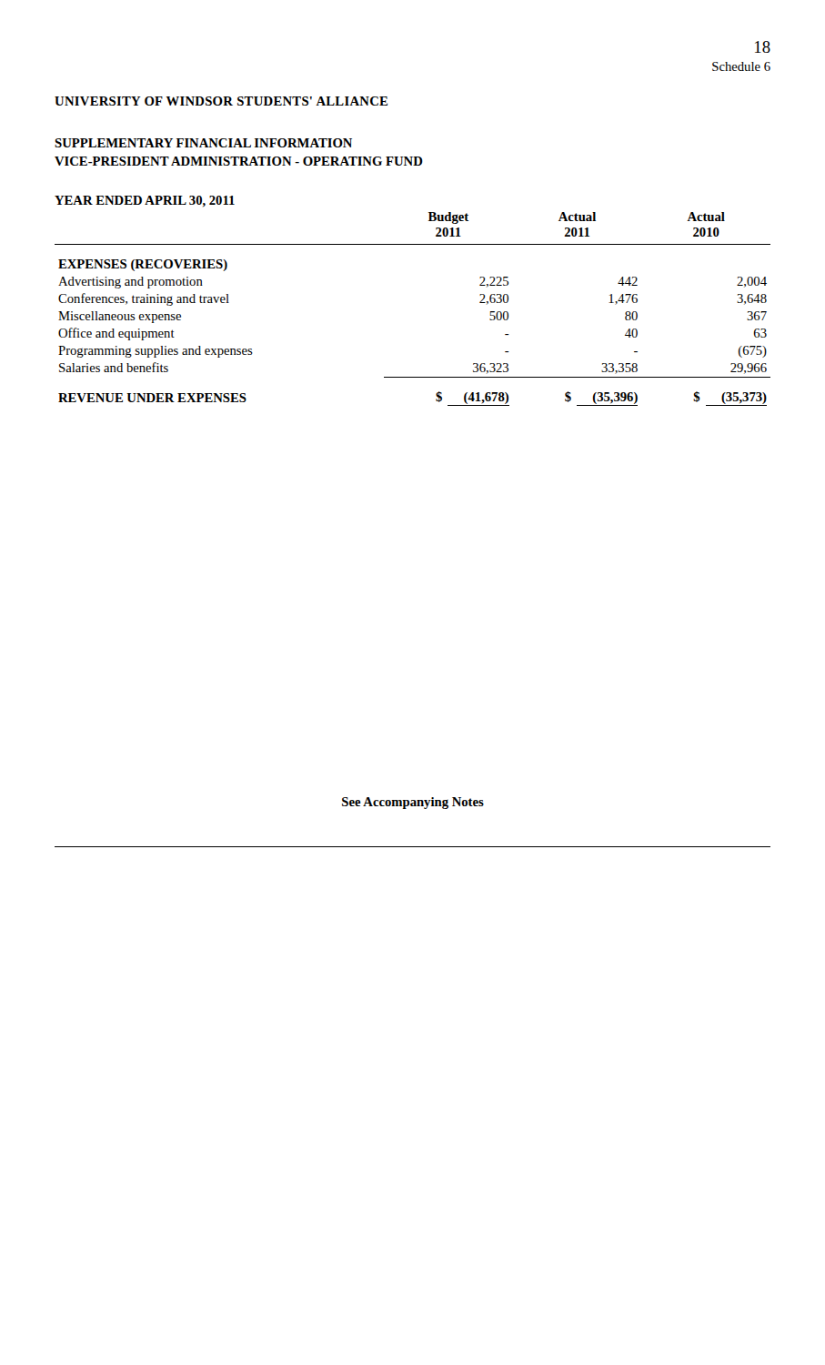18
Schedule 6
UNIVERSITY OF WINDSOR STUDENTS' ALLIANCE
SUPPLEMENTARY FINANCIAL INFORMATION
VICE-PRESIDENT ADMINISTRATION - OPERATING FUND
YEAR ENDED APRIL 30, 2011
| | Budget 2011 | Actual 2011 | Actual 2010 |
| --- | --- | --- | --- |
| EXPENSES (RECOVERIES) | | | |
| Advertising and promotion | 2,225 | 442 | 2,004 |
| Conferences, training and travel | 2,630 | 1,476 | 3,648 |
| Miscellaneous expense | 500 | 80 | 367 |
| Office and equipment | - | 40 | 63 |
| Programming supplies and expenses | - | - | (675) |
| Salaries and benefits | 36,323 | 33,358 | 29,966 |
| REVENUE UNDER EXPENSES | $ (41,678) | $ (35,396) | $ (35,373) |
See Accompanying Notes